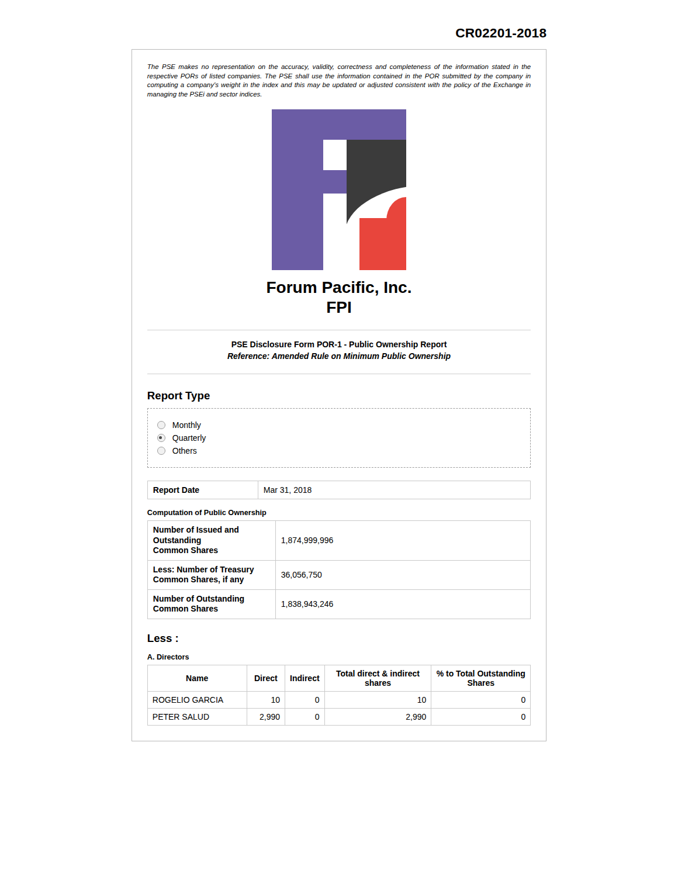CR02201-2018
The PSE makes no representation on the accuracy, validity, correctness and completeness of the information stated in the respective PORs of listed companies. The PSE shall use the information contained in the POR submitted by the company in computing a company's weight in the index and this may be updated or adjusted consistent with the policy of the Exchange in managing the PSEi and sector indices.
Forum Pacific, Inc.
FPI
PSE Disclosure Form POR-1 - Public Ownership Report
Reference: Amended Rule on Minimum Public Ownership
Report Type
Monthly
Quarterly
Others
| Report Date | Mar 31, 2018 |
Computation of Public Ownership
| Number of Issued and Outstanding Common Shares | 1,874,999,996 |
| Less: Number of Treasury Common Shares, if any | 36,056,750 |
| Number of Outstanding Common Shares | 1,838,943,246 |
Less :
A. Directors
| Name | Direct | Indirect | Total direct & indirect shares | % to Total Outstanding Shares |
| --- | --- | --- | --- | --- |
| ROGELIO GARCIA | 10 | 0 | 10 | 0 |
| PETER SALUD | 2,990 | 0 | 2,990 | 0 |